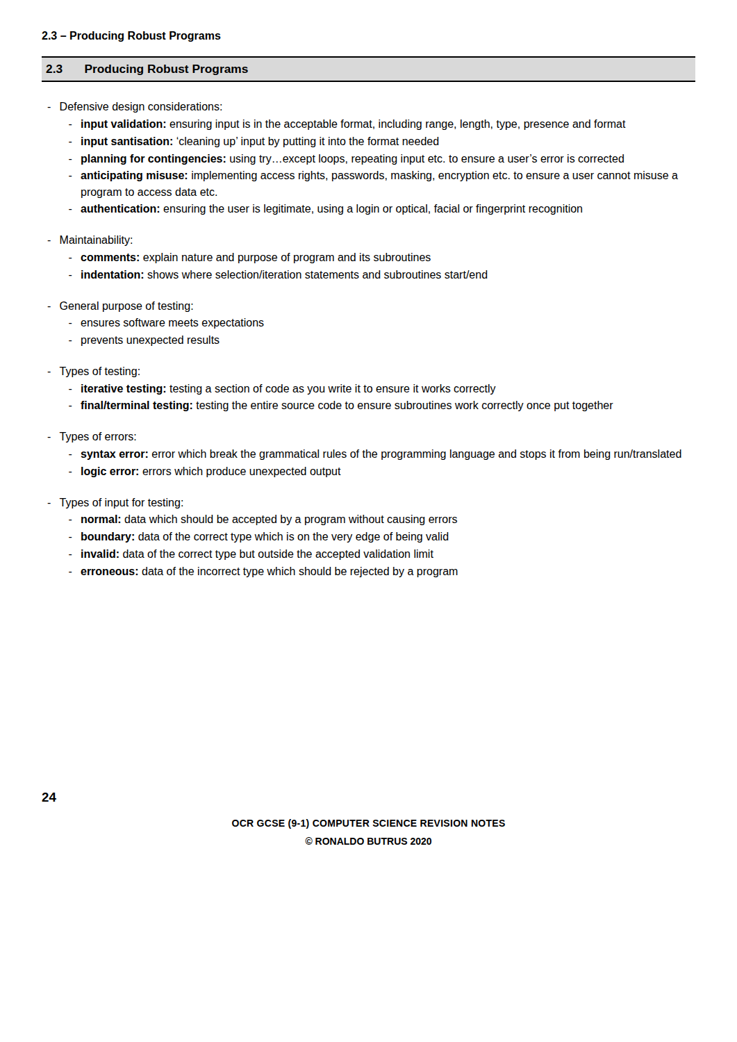2.3 – Producing Robust Programs
2.3 Producing Robust Programs
Defensive design considerations:
input validation: ensuring input is in the acceptable format, including range, length, type, presence and format
input santisation: ‘cleaning up’ input by putting it into the format needed
planning for contingencies: using try…except loops, repeating input etc. to ensure a user’s error is corrected
anticipating misuse: implementing access rights, passwords, masking, encryption etc. to ensure a user cannot misuse a program to access data etc.
authentication: ensuring the user is legitimate, using a login or optical, facial or fingerprint recognition
Maintainability:
comments: explain nature and purpose of program and its subroutines
indentation: shows where selection/iteration statements and subroutines start/end
General purpose of testing:
ensures software meets expectations
prevents unexpected results
Types of testing:
iterative testing: testing a section of code as you write it to ensure it works correctly
final/terminal testing: testing the entire source code to ensure subroutines work correctly once put together
Types of errors:
syntax error: error which break the grammatical rules of the programming language and stops it from being run/translated
logic error: errors which produce unexpected output
Types of input for testing:
normal: data which should be accepted by a program without causing errors
boundary: data of the correct type which is on the very edge of being valid
invalid: data of the correct type but outside the accepted validation limit
erroneous: data of the incorrect type which should be rejected by a program
24
OCR GCSE (9-1) COMPUTER SCIENCE REVISION NOTES
© RONALDO BUTRUS 2020